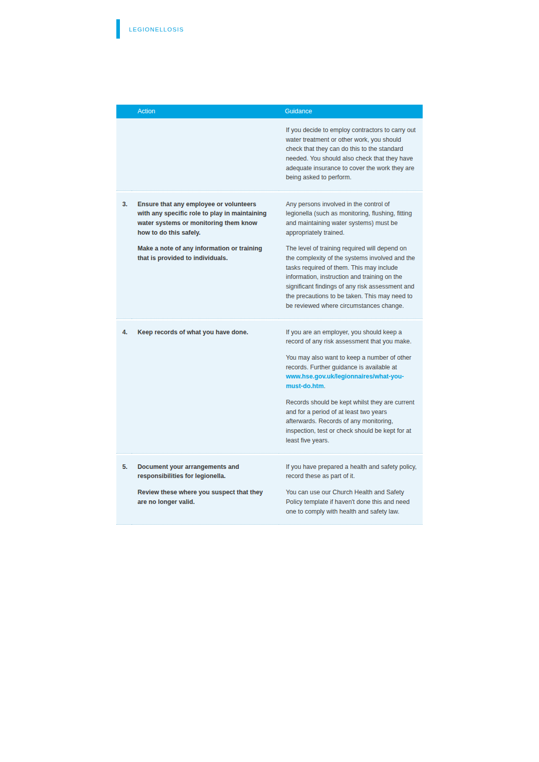LEGIONELLOSIS
| | Action | Guidance |
| --- | --- | --- |
| | | If you decide to employ contractors to carry out water treatment or other work, you should check that they can do this to the standard needed. You should also check that they have adequate insurance to cover the work they are being asked to perform. |
| 3. | Ensure that any employee or volunteers with any specific role to play in maintaining water systems or monitoring them know how to do this safely. Make a note of any information or training that is provided to individuals. | Any persons involved in the control of legionella (such as monitoring, flushing, fitting and maintaining water systems) must be appropriately trained. The level of training required will depend on the complexity of the systems involved and the tasks required of them. This may include information, instruction and training on the significant findings of any risk assessment and the precautions to be taken. This may need to be reviewed where circumstances change. |
| 4. | Keep records of what you have done. | If you are an employer, you should keep a record of any risk assessment that you make. You may also want to keep a number of other records. Further guidance is available at www.hse.gov.uk/legionnaires/what-you-must-do.htm . Records should be kept whilst they are current and for a period of at least two years afterwards. Records of any monitoring, inspection, test or check should be kept for at least five years. |
| 5. | Document your arrangements and responsibilities for legionella. Review these where you suspect that they are no longer valid. | If you have prepared a health and safety policy, record these as part of it. You can use our Church Health and Safety Policy template if haven't done this and need one to comply with health and safety law. |